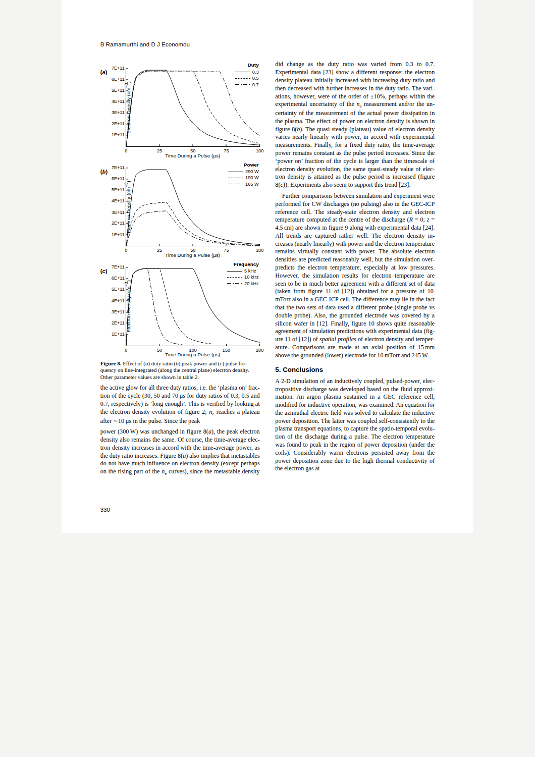B Ramamurthi and D J Economou
(a)
Electron Density (cm−3)
7E+11
6E+11
5E+11
4E+11
3E+11
2E+11
1E+11
0
25
50
75
100
Duty
0.3
0.5
0.7
Time During a Pulse (µs)
(b)
Electron Density (cm−3)
7E+11
6E+11
5E+11
4E+11
3E+11
2E+11
1E+11
0
25
50
75
100
Power
290 W
190 W
165 W
Time During a Pulse (µs)
(c)
Electron Density (cm−3)
7E+11
6E+11
5E+11
4E+11
3E+11
2E+11
1E+11
0
50
100
150
200
Frequency
5 kHz
10 kHz
20 kHz
Time During a Pulse (µs)
Figure 8. Effect of (a) duty ratio (b) peak power and (c) pulse frequency on line-integrated (along the central plane) electron density. Other parameter values are shown in table 2.
the active glow for all three duty ratios, i.e. the ‘plasma on’ fraction of the cycle (30, 50 and 70 µs for duty ratios of 0.3, 0.5 and 0.7, respectively) is ‘long enough’. This is verified by looking at the electron density evolution of figure 2; ne reaches a plateau after ∼10 µs in the pulse. Since the peak
power (300 W) was unchanged in figure 8(a), the peak electron density also remains the same. Of course, the time-average electron density increases in accord with the time-average power, as the duty ratio increases. Figure 8(a) also implies that metastables do not have much influence on electron density (except perhaps on the rising part of the ne curves), since the metastable density did change as the duty ratio was varied from 0.3 to 0.7. Experimental data [23] show a different response: the electron density plateau initially increased with increasing duty ratio and then decreased with further increases in the duty ratio. The variations, however, were of the order of ±10%, perhaps within the experimental uncertainty of the ne measurement and/or the uncertainty of the measurement of the actual power dissipation in the plasma. The effect of power on electron density is shown in figure 8(b). The quasi-steady (plateau) value of electron density varies nearly linearly with power, in accord with experimental measurements. Finally, for a fixed duty ratio, the time-average power remains constant as the pulse period increases. Since the ‘power on’ fraction of the cycle is larger than the timescale of electron density evolution, the same quasi-steady value of electron density is attained as the pulse period is increased (figure 8(c)). Experiments also seem to support this trend [23].
Further comparisons between simulation and experiment were performed for CW discharges (no pulsing) also in the GEC-ICP reference cell. The steady-state electron density and electron temperature computed at the centre of the discharge (R = 0; z = 4.5 cm) are shown in figure 9 along with experimental data [24]. All trends are captured rather well. The electron density increases (nearly linearly) with power and the electron temperature remains virtually constant with power. The absolute electron densities are predicted reasonably well, but the simulation overpredicts the electron temperature, especially at low pressures. However, the simulation results for electron temperature are seen to be in much better agreement with a different set of data (taken from figure 11 of [12]) obtained for a pressure of 10 mTorr also in a GEC-ICP cell. The difference may lie in the fact that the two sets of data used a different probe (single probe vs double probe). Also, the grounded electrode was covered by a silicon wafer in [12]. Finally, figure 10 shows quite reasonable agreement of simulation predictions with experimental data (figure 11 of [12]) of spatial profiles of electron density and temperature. Comparisons are made at an axial position of 15 mm above the grounded (lower) electrode for 10 mTorr and 245 W.
5. Conclusions
A 2-D simulation of an inductively coupled, pulsed-power, electropositive discharge was developed based on the fluid approximation. An argon plasma sustained in a GEC reference cell, modified for inductive operation, was examined. An equation for the azimuthal electric field was solved to calculate the inductive power deposition. The latter was coupled self-consistently to the plasma transport equations, to capture the spatio-temporal evolution of the discharge during a pulse. The electron temperature was found to peak in the region of power deposition (under the coils). Considerably warm electrons persisted away from the power deposition zone due to the high thermal conductivity of the electron gas at
330